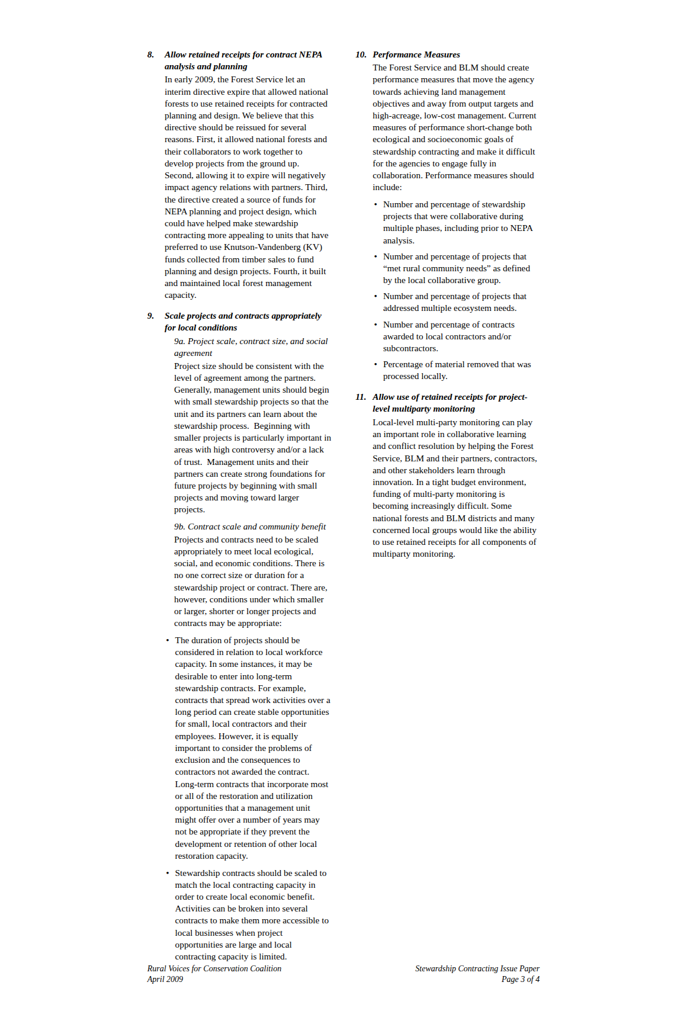8.
Allow retained receipts for contract NEPA analysis and planning
In early 2009, the Forest Service let an interim directive expire that allowed national forests to use retained receipts for contracted planning and design. We believe that this directive should be reissued for several reasons. First, it allowed national forests and their collaborators to work together to develop projects from the ground up. Second, allowing it to expire will negatively impact agency relations with partners. Third, the directive created a source of funds for NEPA planning and project design, which could have helped make stewardship contracting more appealing to units that have preferred to use Knutson-Vandenberg (KV) funds collected from timber sales to fund planning and design projects. Fourth, it built and maintained local forest management capacity.
9.
Scale projects and contracts appropriately for local conditions
9a. Project scale, contract size, and social agreement
Project size should be consistent with the level of agreement among the partners. Generally, management units should begin with small stewardship projects so that the unit and its partners can learn about the stewardship process. Beginning with smaller projects is particularly important in areas with high controversy and/or a lack of trust. Management units and their partners can create strong foundations for future projects by beginning with small projects and moving toward larger projects.
9b. Contract scale and community benefit
Projects and contracts need to be scaled appropriately to meet local ecological, social, and economic conditions. There is no one correct size or duration for a stewardship project or contract. There are, however, conditions under which smaller or larger, shorter or longer projects and contracts may be appropriate:
The duration of projects should be considered in relation to local workforce capacity. In some instances, it may be desirable to enter into long-term stewardship contracts. For example, contracts that spread work activities over a long period can create stable opportunities for small, local contractors and their employees. However, it is equally important to consider the problems of exclusion and the consequences to contractors not awarded the contract. Long-term contracts that incorporate most or all of the restoration and utilization opportunities that a management unit might offer over a number of years may not be appropriate if they prevent the development or retention of other local restoration capacity.
Stewardship contracts should be scaled to match the local contracting capacity in order to create local economic benefit. Activities can be broken into several contracts to make them more accessible to local businesses when project opportunities are large and local contracting capacity is limited.
10.
Performance Measures
The Forest Service and BLM should create performance measures that move the agency towards achieving land management objectives and away from output targets and high-acreage, low-cost management. Current measures of performance short-change both ecological and socioeconomic goals of stewardship contracting and make it difficult for the agencies to engage fully in collaboration. Performance measures should include:
Number and percentage of stewardship projects that were collaborative during multiple phases, including prior to NEPA analysis.
Number and percentage of projects that “met rural community needs” as defined by the local collaborative group.
Number and percentage of projects that addressed multiple ecosystem needs.
Number and percentage of contracts awarded to local contractors and/or subcontractors.
Percentage of material removed that was processed locally.
11.
Allow use of retained receipts for project-level multiparty monitoring
Local-level multi-party monitoring can play an important role in collaborative learning and conflict resolution by helping the Forest Service, BLM and their partners, contractors, and other stakeholders learn through innovation. In a tight budget environment, funding of multi-party monitoring is becoming increasingly difficult. Some national forests and BLM districts and many concerned local groups would like the ability to use retained receipts for all components of multiparty monitoring.
Rural Voices for Conservation Coalition
April 2009
Stewardship Contracting Issue Paper
Page 3 of 4